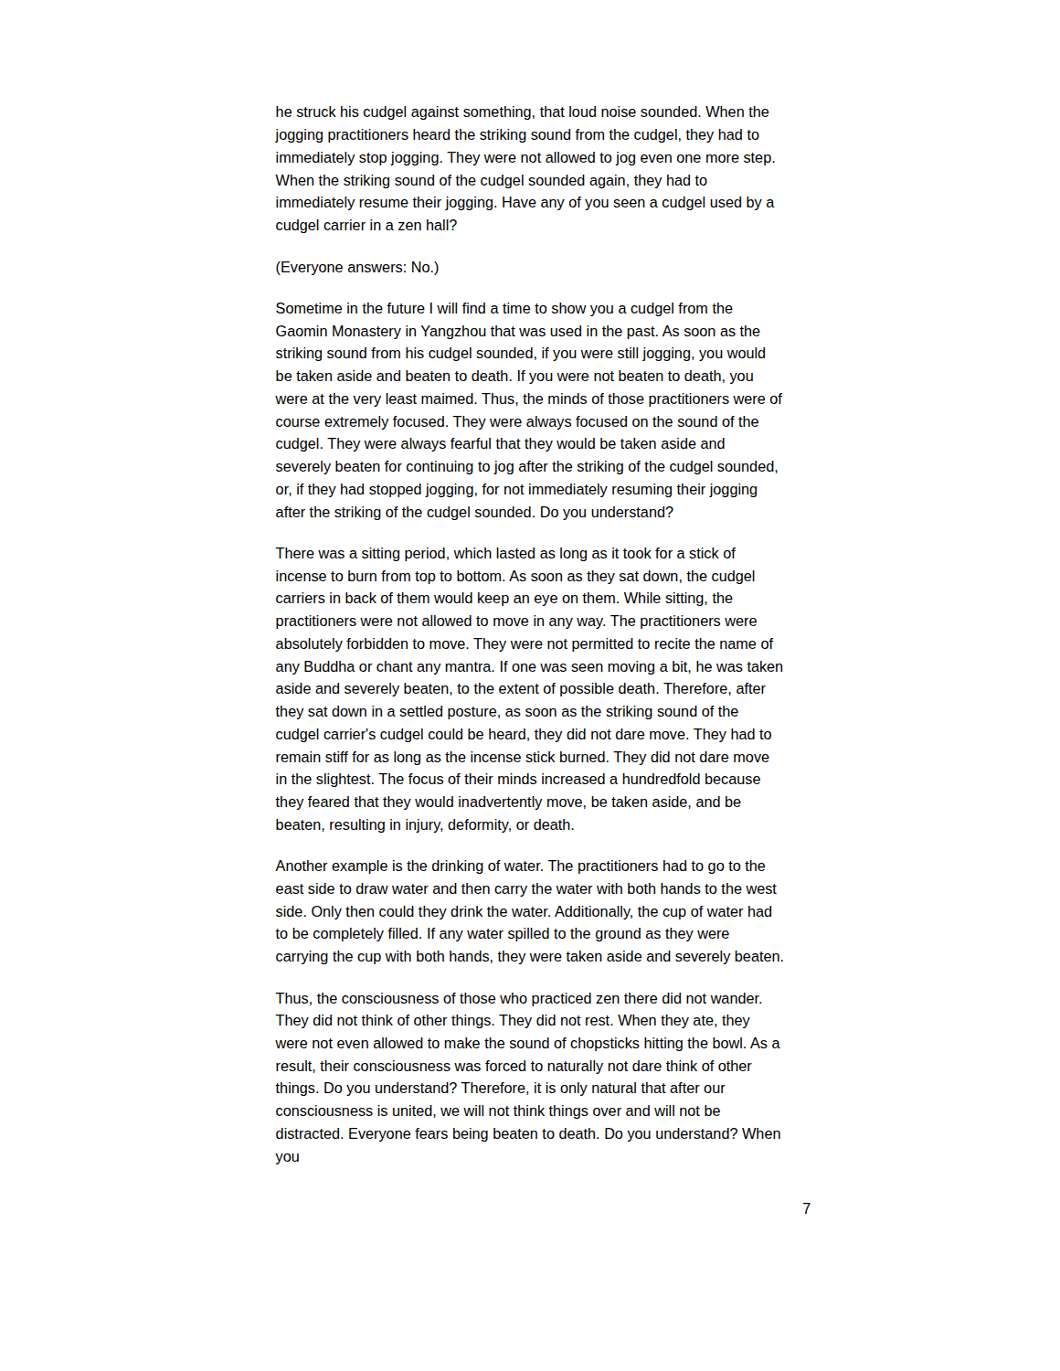he struck his cudgel against something, that loud noise sounded. When the jogging practitioners heard the striking sound from the cudgel, they had to immediately stop jogging. They were not allowed to jog even one more step. When the striking sound of the cudgel sounded again, they had to immediately resume their jogging. Have any of you seen a cudgel used by a cudgel carrier in a zen hall?
(Everyone answers: No.)
Sometime in the future I will find a time to show you a cudgel from the Gaomin Monastery in Yangzhou that was used in the past. As soon as the striking sound from his cudgel sounded, if you were still jogging, you would be taken aside and beaten to death. If you were not beaten to death, you were at the very least maimed. Thus, the minds of those practitioners were of course extremely focused. They were always focused on the sound of the cudgel. They were always fearful that they would be taken aside and severely beaten for continuing to jog after the striking of the cudgel sounded, or, if they had stopped jogging, for not immediately resuming their jogging after the striking of the cudgel sounded. Do you understand?
There was a sitting period, which lasted as long as it took for a stick of incense to burn from top to bottom. As soon as they sat down, the cudgel carriers in back of them would keep an eye on them. While sitting, the practitioners were not allowed to move in any way. The practitioners were absolutely forbidden to move. They were not permitted to recite the name of any Buddha or chant any mantra. If one was seen moving a bit, he was taken aside and severely beaten, to the extent of possible death. Therefore, after they sat down in a settled posture, as soon as the striking sound of the cudgel carrier's cudgel could be heard, they did not dare move. They had to remain stiff for as long as the incense stick burned. They did not dare move in the slightest. The focus of their minds increased a hundredfold because they feared that they would inadvertently move, be taken aside, and be beaten, resulting in injury, deformity, or death.
Another example is the drinking of water. The practitioners had to go to the east side to draw water and then carry the water with both hands to the west side. Only then could they drink the water. Additionally, the cup of water had to be completely filled. If any water spilled to the ground as they were carrying the cup with both hands, they were taken aside and severely beaten.
Thus, the consciousness of those who practiced zen there did not wander. They did not think of other things. They did not rest. When they ate, they were not even allowed to make the sound of chopsticks hitting the bowl. As a result, their consciousness was forced to naturally not dare think of other things. Do you understand? Therefore, it is only natural that after our consciousness is united, we will not think things over and will not be distracted. Everyone fears being beaten to death. Do you understand? When you
7